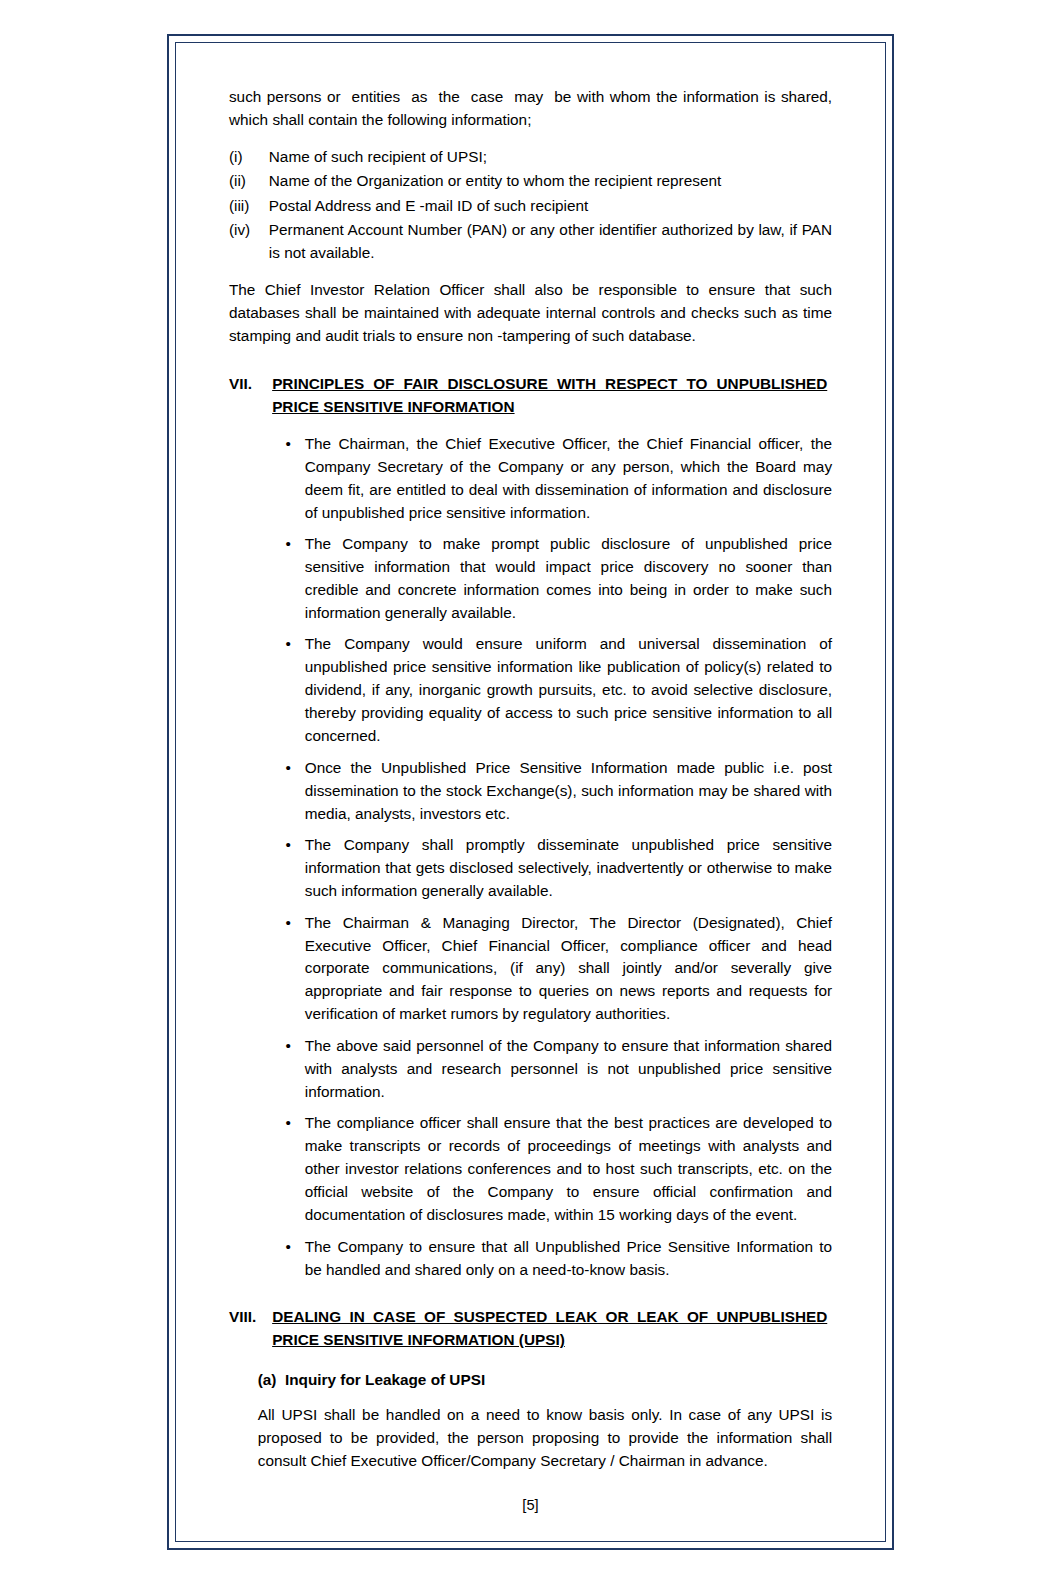such persons or entities as the case may be with whom the information is shared, which shall contain the following information;
(i) Name of such recipient of UPSI;
(ii) Name of the Organization or entity to whom the recipient represent
(iii) Postal Address and E -mail ID of such recipient
(iv) Permanent Account Number (PAN) or any other identifier authorized by law, if PAN is not available.
The Chief Investor Relation Officer shall also be responsible to ensure that such databases shall be maintained with adequate internal controls and checks such as time stamping and audit trials to ensure non -tampering of such database.
VII. PRINCIPLES OF FAIR DISCLOSURE WITH RESPECT TO UNPUBLISHED PRICE SENSITIVE INFORMATION
The Chairman, the Chief Executive Officer, the Chief Financial officer, the Company Secretary of the Company or any person, which the Board may deem fit, are entitled to deal with dissemination of information and disclosure of unpublished price sensitive information.
The Company to make prompt public disclosure of unpublished price sensitive information that would impact price discovery no sooner than credible and concrete information comes into being in order to make such information generally available.
The Company would ensure uniform and universal dissemination of unpublished price sensitive information like publication of policy(s) related to dividend, if any, inorganic growth pursuits, etc. to avoid selective disclosure, thereby providing equality of access to such price sensitive information to all concerned.
Once the Unpublished Price Sensitive Information made public i.e. post dissemination to the stock Exchange(s), such information may be shared with media, analysts, investors etc.
The Company shall promptly disseminate unpublished price sensitive information that gets disclosed selectively, inadvertently or otherwise to make such information generally available.
The Chairman & Managing Director, The Director (Designated), Chief Executive Officer, Chief Financial Officer, compliance officer and head corporate communications, (if any) shall jointly and/or severally give appropriate and fair response to queries on news reports and requests for verification of market rumors by regulatory authorities.
The above said personnel of the Company to ensure that information shared with analysts and research personnel is not unpublished price sensitive information.
The compliance officer shall ensure that the best practices are developed to make transcripts or records of proceedings of meetings with analysts and other investor relations conferences and to host such transcripts, etc. on the official website of the Company to ensure official confirmation and documentation of disclosures made, within 15 working days of the event.
The Company to ensure that all Unpublished Price Sensitive Information to be handled and shared only on a need-to-know basis.
VIII. DEALING IN CASE OF SUSPECTED LEAK OR LEAK OF UNPUBLISHED PRICE SENSITIVE INFORMATION (UPSI)
(a) Inquiry for Leakage of UPSI
All UPSI shall be handled on a need to know basis only. In case of any UPSI is proposed to be provided, the person proposing to provide the information shall consult Chief Executive Officer/Company Secretary / Chairman in advance.
[5]